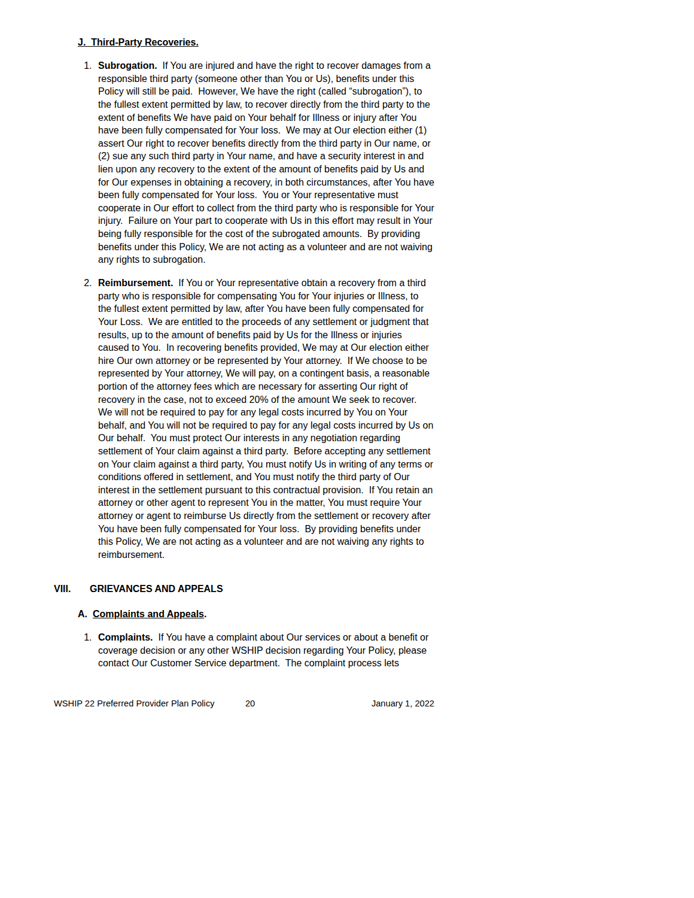J. Third-Party Recoveries.
Subrogation. If You are injured and have the right to recover damages from a responsible third party (someone other than You or Us), benefits under this Policy will still be paid. However, We have the right (called “subrogation”), to the fullest extent permitted by law, to recover directly from the third party to the extent of benefits We have paid on Your behalf for Illness or injury after You have been fully compensated for Your loss. We may at Our election either (1) assert Our right to recover benefits directly from the third party in Our name, or (2) sue any such third party in Your name, and have a security interest in and lien upon any recovery to the extent of the amount of benefits paid by Us and for Our expenses in obtaining a recovery, in both circumstances, after You have been fully compensated for Your loss. You or Your representative must cooperate in Our effort to collect from the third party who is responsible for Your injury. Failure on Your part to cooperate with Us in this effort may result in Your being fully responsible for the cost of the subrogated amounts. By providing benefits under this Policy, We are not acting as a volunteer and are not waiving any rights to subrogation.
Reimbursement. If You or Your representative obtain a recovery from a third party who is responsible for compensating You for Your injuries or Illness, to the fullest extent permitted by law, after You have been fully compensated for Your Loss. We are entitled to the proceeds of any settlement or judgment that results, up to the amount of benefits paid by Us for the Illness or injuries caused to You. In recovering benefits provided, We may at Our election either hire Our own attorney or be represented by Your attorney. If We choose to be represented by Your attorney, We will pay, on a contingent basis, a reasonable portion of the attorney fees which are necessary for asserting Our right of recovery in the case, not to exceed 20% of the amount We seek to recover. We will not be required to pay for any legal costs incurred by You on Your behalf, and You will not be required to pay for any legal costs incurred by Us on Our behalf. You must protect Our interests in any negotiation regarding settlement of Your claim against a third party. Before accepting any settlement on Your claim against a third party, You must notify Us in writing of any terms or conditions offered in settlement, and You must notify the third party of Our interest in the settlement pursuant to this contractual provision. If You retain an attorney or other agent to represent You in the matter, You must require Your attorney or agent to reimburse Us directly from the settlement or recovery after You have been fully compensated for Your loss. By providing benefits under this Policy, We are not acting as a volunteer and are not waiving any rights to reimbursement.
VIII. GRIEVANCES AND APPEALS
A. Complaints and Appeals.
Complaints. If You have a complaint about Our services or about a benefit or coverage decision or any other WSHIP decision regarding Your Policy, please contact Our Customer Service department. The complaint process lets
WSHIP 22 Preferred Provider Plan Policy 20 January 1, 2022